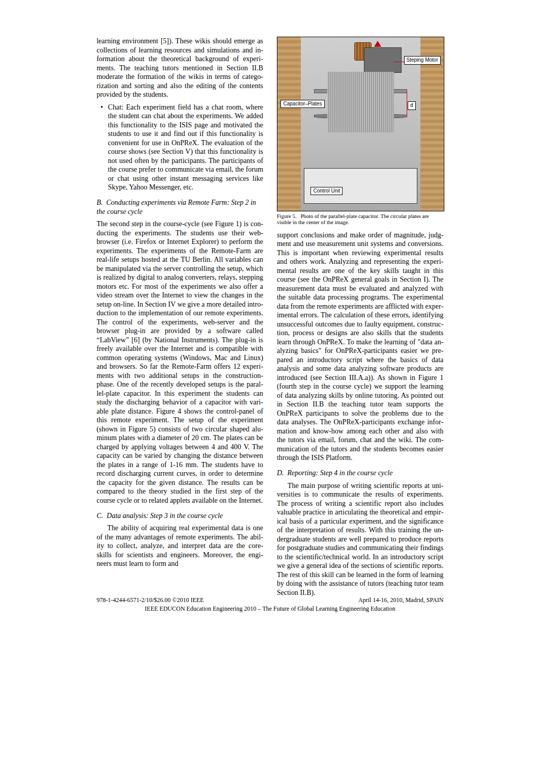learning environment [5]). These wikis should emerge as collections of learning resources and simulations and information about the theoretical background of experiments. The teaching tutors mentioned in Section II.B moderate the formation of the wikis in terms of categorization and sorting and also the editing of the contents provided by the students.
Chat: Each experiment field has a chat room, where the student can chat about the experiments. We added this functionality to the ISIS page and motivated the students to use it and find out if this functionality is convenient for use in OnPReX. The evaluation of the course shows (see Section V) that this functionality is not used often by the participants. The participants of the course prefer to communicate via email, the forum or chat using other instant messaging services like Skype, Yahoo Messenger, etc.
B. Conducting experiments via Remote Farm: Step 2 in the course cycle
The second step in the course-cycle (see Figure 1) is conducting the experiments. The students use their web-browser (i.e. Firefox or Internet Explorer) to perform the experiments. The experiments of the Remote-Farm are real-life setups hosted at the TU Berlin. All variables can be manipulated via the server controlling the setup, which is realized by digital to analog converters, relays, stepping motors etc. For most of the experiments we also offer a video stream over the Internet to view the changes in the setup on-line. In Section IV we give a more detailed introduction to the implementation of our remote experiments. The control of the experiments, web-server and the browser plug-in are provided by a software called “LabView” [6] (by National Instruments). The plug-in is freely available over the Internet and is compatible with common operating systems (Windows, Mac and Linux) and browsers. So far the Remote-Farm offers 12 experiments with two additional setups in the construction-phase. One of the recently developed setups is the parallel-plate capacitor. In this experiment the students can study the discharging behavior of a capacitor with variable plate distance. Figure 4 shows the control-panel of this remote experiment. The setup of the experiment (shown in Figure 5) consists of two circular shaped aluminum plates with a diameter of 20 cm. The plates can be charged by applying voltages between 4 and 400 V. The capacity can be varied by changing the distance between the plates in a range of 1-16 mm. The students have to record discharging current curves, in order to determine the capacity for the given distance. The results can be compared to the theory studied in the first step of the course cycle or to related applets available on the Internet.
C. Data analysis: Step 3 in the course cycle
The ability of acquiring real experimental data is one of the many advantages of remote experiments. The ability to collect, analyze, and interpret data are the core-skills for scientists and engineers. Moreover, the engineers must learn to form and
Steping Motor
Capacitor–Plates
Control Unit
d
Figure 5. Photo of the parallel-plate capacitor. The circular plates are visible in the center of the image.
support conclusions and make order of magnitude, judgment and use measurement unit systems and conversions. This is important when reviewing experimental results and others work. Analyzing and representing the experimental results are one of the key skills taught in this course (see the OnPReX general goals in Section I). The measurement data must be evaluated and analyzed with the suitable data processing programs. The experimental data from the remote experiments are afflicted with experimental errors. The calculation of these errors, identifying unsuccessful outcomes due to faulty equipment, construction, process or designs are also skills that the students learn through OnPReX. To make the learning of "data analyzing basics" for OnPReX-participants easier we prepared an introductory script where the basics of data analysis and some data analyzing software products are introduced (see Section III.A.a)). As shown in Figure 1 (fourth step in the course cycle) we support the learning of data analyzing skills by online tutoring. As pointed out in Section II.B the teaching tutor team supports the OnPReX participants to solve the problems due to the data analyses. The OnPReX-participants exchange information and know-how among each other and also with the tutors via email, forum, chat and the wiki. The communication of the tutors and the students becomes easier through the ISIS Platform.
D. Reporting: Step 4 in the course cycle
The main purpose of writing scientific reports at universities is to communicate the results of experiments. The process of writing a scientific report also includes valuable practice in articulating the theoretical and empirical basis of a particular experiment, and the significance of the interpretation of results. With this training the undergraduate students are well prepared to produce reports for postgraduate studies and communicating their findings to the scientific/technical world. In an introductory script we give a general idea of the sections of scientific reports. The rest of this skill can be learned in the form of learning by doing with the assistance of tutors (teaching tutor team Section II.B).
978-1-4244-6571-2/10/$26.00 ©2010 IEEE April 14-16, 2010, Madrid, SPAIN
IEEE EDUCON Education Engineering 2010 – The Future of Global Learning Engineering Education